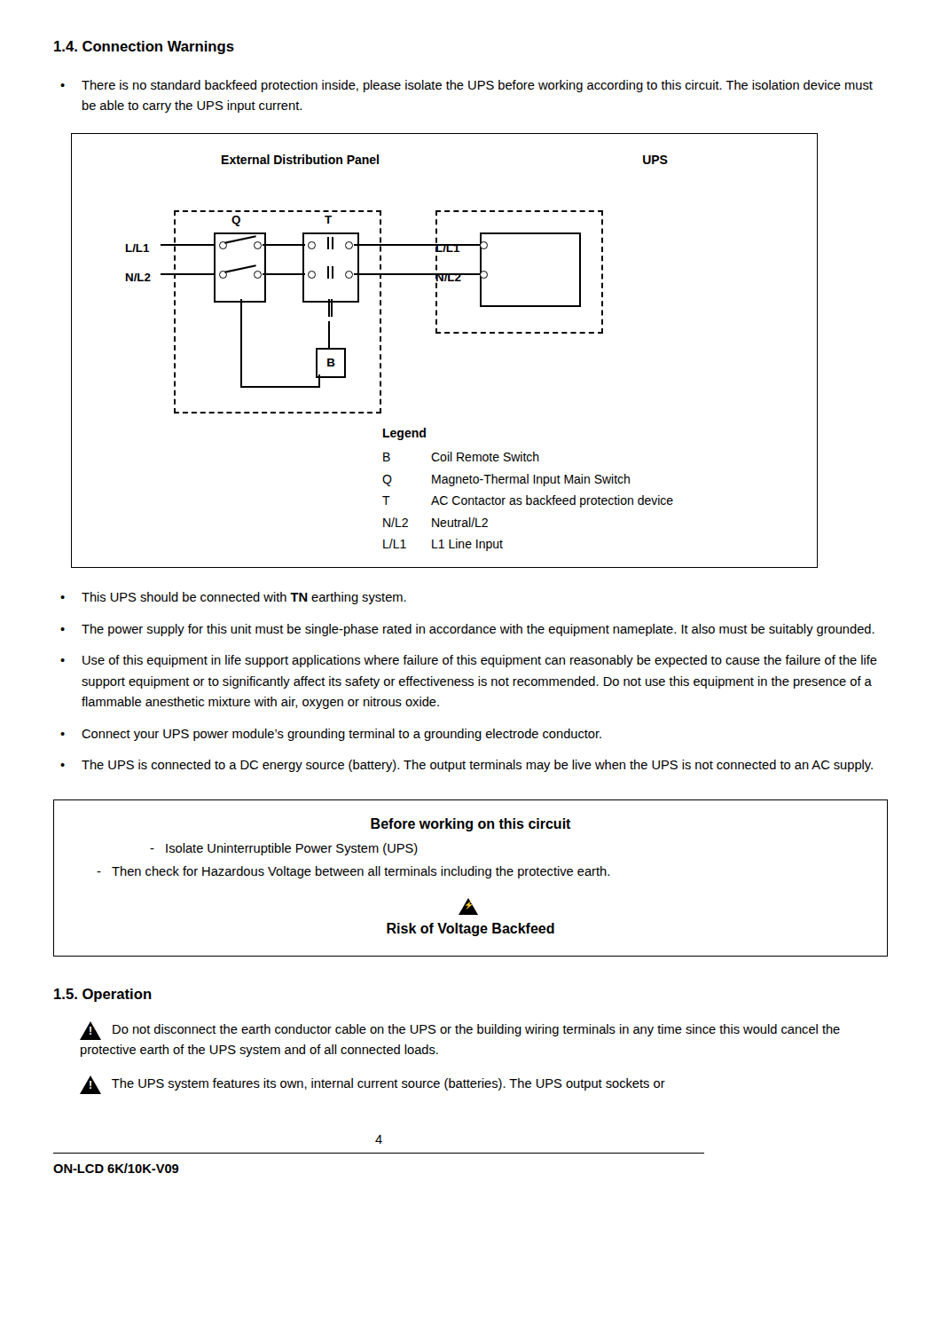1.4. Connection Warnings
There is no standard backfeed protection inside, please isolate the UPS before working according to this circuit. The isolation device must be able to carry the UPS input current.
External Distribution Panel UPS
Q T L/L1 N/L2 L/L1 N/L2
B
Legend
| B | Coil Remote Switch |
| Q | Magneto-Thermal Input Main Switch |
| T | AC Contactor as backfeed protection device |
| N/L2 | Neutral/L2 |
| L/L1 | L1 Line Input |
This UPS should be connected with TN earthing system.
The power supply for this unit must be single-phase rated in accordance with the equipment nameplate. It also must be suitably grounded.
Use of this equipment in life support applications where failure of this equipment can reasonably be expected to cause the failure of the life support equipment or to significantly affect its safety or effectiveness is not recommended. Do not use this equipment in the presence of a flammable anesthetic mixture with air, oxygen or nitrous oxide.
Connect your UPS power module’s grounding terminal to a grounding electrode conductor.
The UPS is connected to a DC energy source (battery). The output terminals may be live when the UPS is not connected to an AC supply.
Before working on this circuit
- Isolate Uninterruptible Power System (UPS)
- Then check for Hazardous Voltage between all terminals including the protective earth.
Risk of Voltage Backfeed
1.5. Operation
Do not disconnect the earth conductor cable on the UPS or the building wiring terminals in any time since this would cancel the protective earth of the UPS system and of all connected loads.
The UPS system features its own, internal current source (batteries). The UPS output sockets or
4
ON-LCD 6K/10K-V09